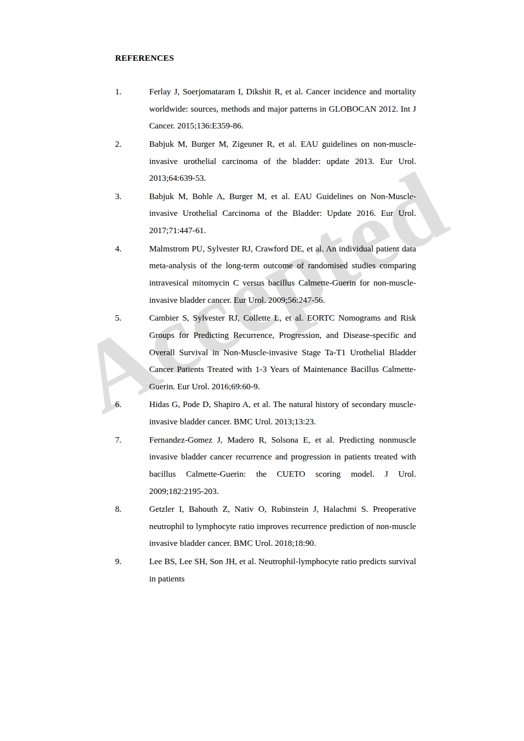Accepted
REFERENCES
1. Ferlay J, Soerjomataram I, Dikshit R, et al. Cancer incidence and mortality worldwide: sources, methods and major patterns in GLOBOCAN 2012. Int J Cancer. 2015;136:E359-86.
2. Babjuk M, Burger M, Zigeuner R, et al. EAU guidelines on non-muscle-invasive urothelial carcinoma of the bladder: update 2013. Eur Urol. 2013;64:639-53.
3. Babjuk M, Bohle A, Burger M, et al. EAU Guidelines on Non-Muscle-invasive Urothelial Carcinoma of the Bladder: Update 2016. Eur Urol. 2017;71:447-61.
4. Malmstrom PU, Sylvester RJ, Crawford DE, et al. An individual patient data meta-analysis of the long-term outcome of randomised studies comparing intravesical mitomycin C versus bacillus Calmette-Guerin for non-muscle-invasive bladder cancer. Eur Urol. 2009;56:247-56.
5. Cambier S, Sylvester RJ, Collette L, et al. EORTC Nomograms and Risk Groups for Predicting Recurrence, Progression, and Disease-specific and Overall Survival in Non-Muscle-invasive Stage Ta-T1 Urothelial Bladder Cancer Patients Treated with 1-3 Years of Maintenance Bacillus Calmette-Guerin. Eur Urol. 2016;69:60-9.
6. Hidas G, Pode D, Shapiro A, et al. The natural history of secondary muscle-invasive bladder cancer. BMC Urol. 2013;13:23.
7. Fernandez-Gomez J, Madero R, Solsona E, et al. Predicting nonmuscle invasive bladder cancer recurrence and progression in patients treated with bacillus Calmette-Guerin: the CUETO scoring model. J Urol. 2009;182:2195-203.
8. Getzler I, Bahouth Z, Nativ O, Rubinstein J, Halachmi S. Preoperative neutrophil to lymphocyte ratio improves recurrence prediction of non-muscle invasive bladder cancer. BMC Urol. 2018;18:90.
9. Lee BS, Lee SH, Son JH, et al. Neutrophil-lymphocyte ratio predicts survival in patients